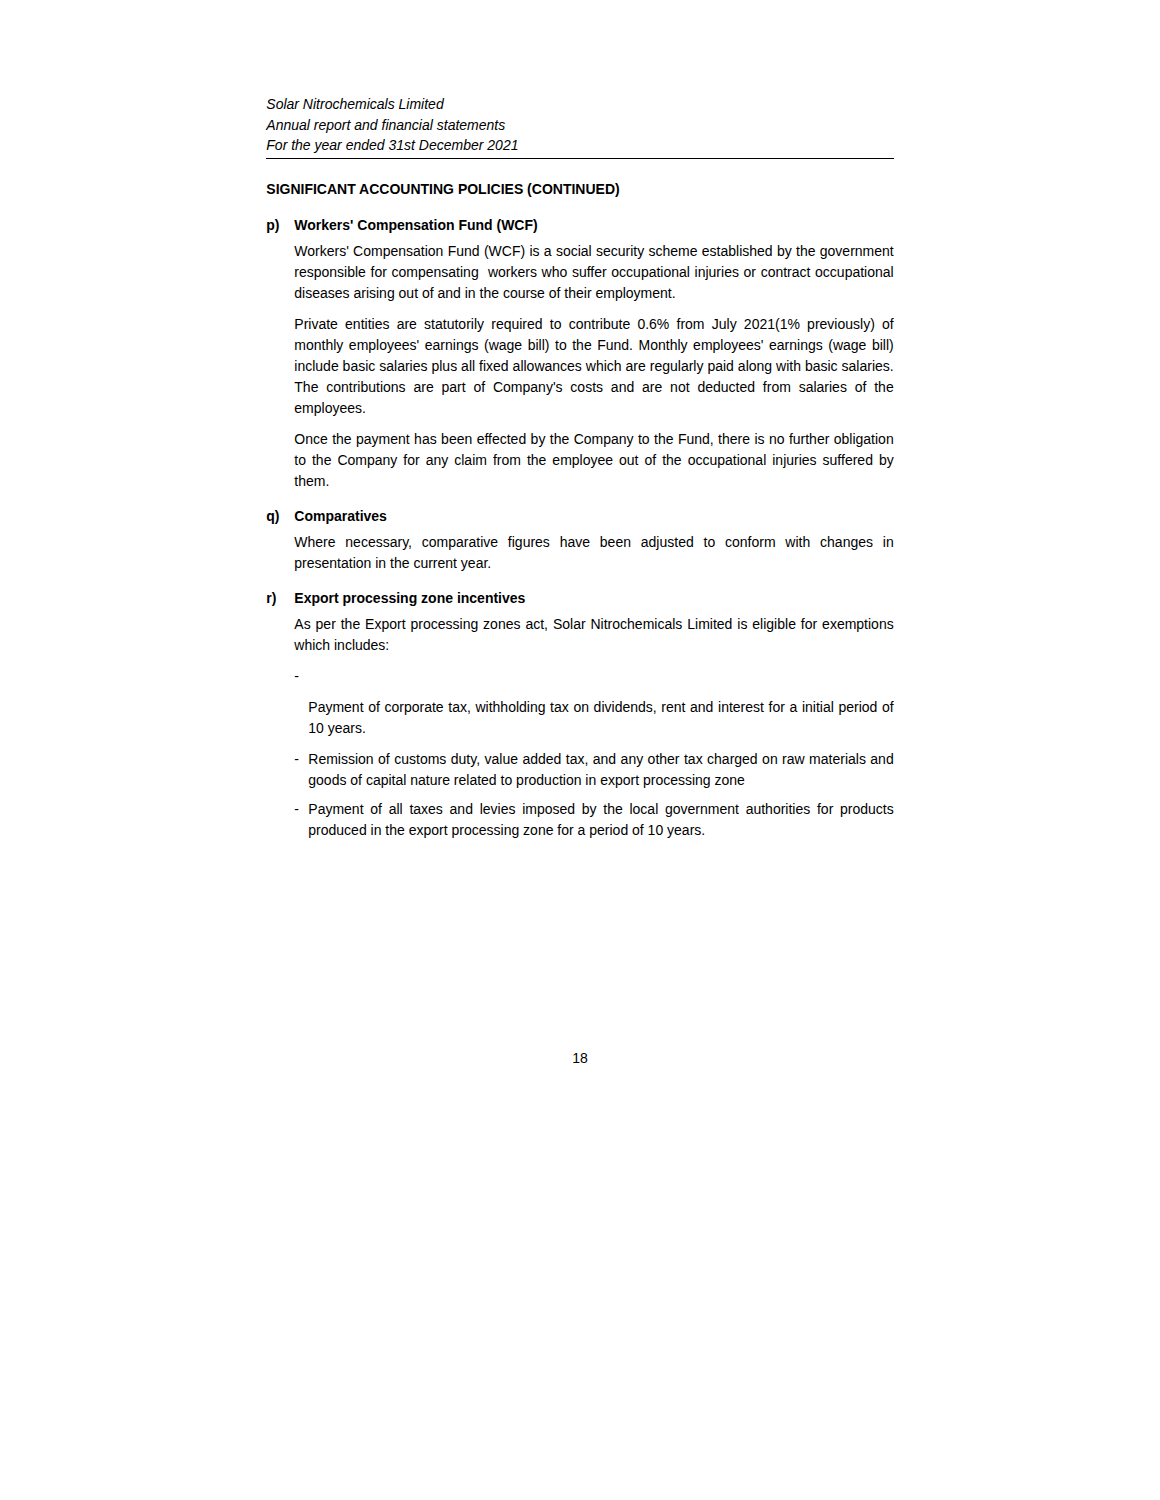Solar Nitrochemicals Limited
Annual report and financial statements
For the year ended 31st December 2021
SIGNIFICANT ACCOUNTING POLICIES (CONTINUED)
p) Workers' Compensation Fund (WCF)
Workers' Compensation Fund (WCF) is a social security scheme established by the government responsible for compensating workers who suffer occupational injuries or contract occupational diseases arising out of and in the course of their employment.
Private entities are statutorily required to contribute 0.6% from July 2021(1% previously) of monthly employees' earnings (wage bill) to the Fund. Monthly employees' earnings (wage bill) include basic salaries plus all fixed allowances which are regularly paid along with basic salaries. The contributions are part of Company's costs and are not deducted from salaries of the employees.
Once the payment has been effected by the Company to the Fund, there is no further obligation to the Company for any claim from the employee out of the occupational injuries suffered by them.
q) Comparatives
Where necessary, comparative figures have been adjusted to conform with changes in presentation in the current year.
r) Export processing zone incentives
As per the Export processing zones act, Solar Nitrochemicals Limited is eligible for exemptions which includes:
-
Payment of corporate tax, withholding tax on dividends, rent and interest for a initial period of 10 years.
Remission of customs duty, value added tax, and any other tax charged on raw materials and goods of capital nature related to production in export processing zone
Payment of all taxes and levies imposed by the local government authorities for products produced in the export processing zone for a period of 10 years.
18